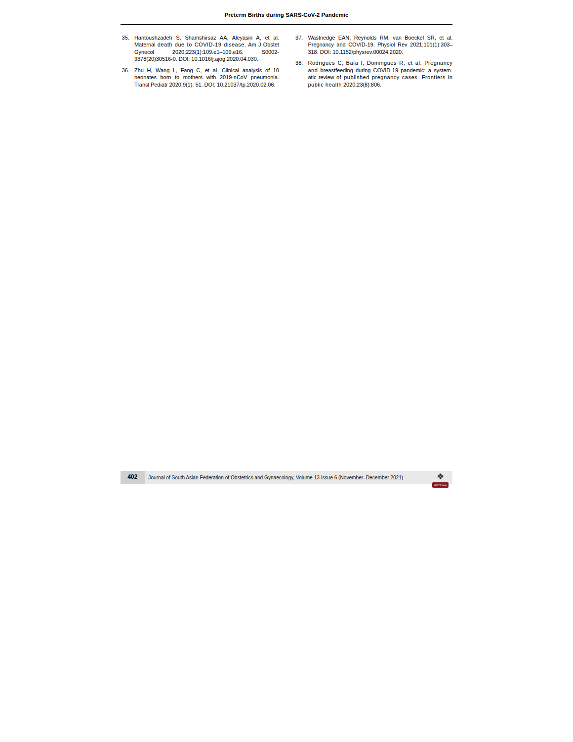Preterm Births during SARS-CoV-2 Pandemic
35. Hantoushzadeh S, Shamshirsaz AA, Aleyasin A, et al. Maternal death due to COVID-19 disease. Am J Obstet Gynecol 2020;223(1):109.e1–109.e16. S0002-9378(20)30516-0. DOI: 10.1016/j.ajog.2020.04.030.
36. Zhu H, Wang L, Fang C, et al. Clinical analysis of 10 neonates born to mothers with 2019-nCoV pneumonia. Transl Pediatr 2020;9(1): 51. DOI: 10.21037/tp.2020.02.06.
37. Wastnedge EAN, Reynolds RM, van Boeckel SR, et al. Pregnancy and COVID-19. Physiol Rev 2021;101(1):303–318. DOI: 10.1152/physrev.00024.2020.
38. Rodrigues C, Baía I, Domingues R, et al. Pregnancy and breastfeeding during COVID-19 pandemic: a systematic review of published pregnancy cases. Frontiers in public health 2020;23(8):806.
402
Journal of South Asian Federation of Obstetrics and Gynaecology, Volume 13 Issue 6 (November–December 2021)
❖
JAYPEE